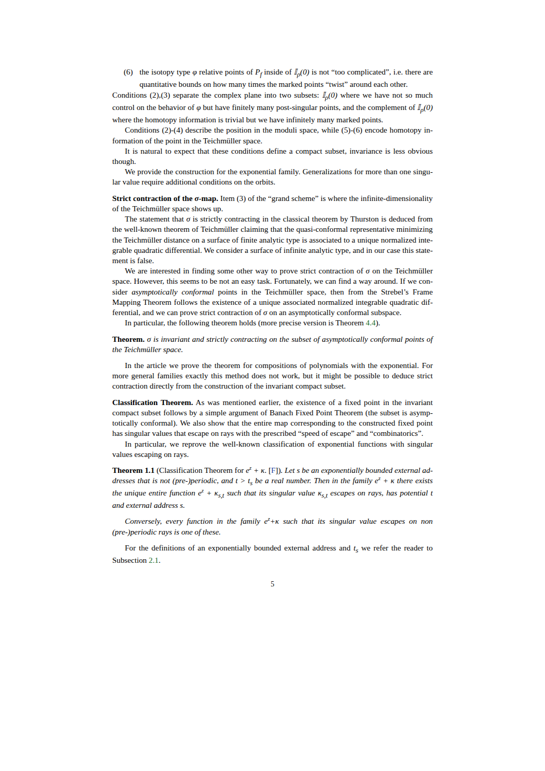(6)
the isotopy type φ relative points of Pf inside of 𝕀ρ(0) is not “too complicated”, i.e. there are quantitative bounds on how many times the marked points “twist” around each other.
Conditions (2),(3) separate the complex plane into two subsets: 𝕀ρ(0) where we have not so much control on the behavior of φ but have finitely many post-singular points, and the complement of 𝕀ρ(0) where the homotopy information is trivial but we have infinitely many marked points.
Conditions (2)-(4) describe the position in the moduli space, while (5)-(6) encode homotopy information of the point in the Teichmüller space.
It is natural to expect that these conditions define a compact subset, invariance is less obvious though.
We provide the construction for the exponential family. Generalizations for more than one singular value require additional conditions on the orbits.
Strict contraction of the σ-map. Item (3) of the “grand scheme” is where the infinite-dimensionality of the Teichmüller space shows up.
The statement that σ is strictly contracting in the classical theorem by Thurston is deduced from the well-known theorem of Teichmüller claiming that the quasi-conformal representative minimizing the Teichmüller distance on a surface of finite analytic type is associated to a unique normalized integrable quadratic differential. We consider a surface of infinite analytic type, and in our case this statement is false.
We are interested in finding some other way to prove strict contraction of σ on the Teichmüller space. However, this seems to be not an easy task. Fortunately, we can find a way around. If we consider asymptotically conformal points in the Teichmüller space, then from the Strebel’s Frame Mapping Theorem follows the existence of a unique associated normalized integrable quadratic differential, and we can prove strict contraction of σ on an asymptotically conformal subspace.
In particular, the following theorem holds (more precise version is Theorem 4.4).
Theorem. σ is invariant and strictly contracting on the subset of asymptotically conformal points of the Teichmüller space.
In the article we prove the theorem for compositions of polynomials with the exponential. For more general families exactly this method does not work, but it might be possible to deduce strict contraction directly from the construction of the invariant compact subset.
Classification Theorem. As was mentioned earlier, the existence of a fixed point in the invariant compact subset follows by a simple argument of Banach Fixed Point Theorem (the subset is asymptotically conformal). We also show that the entire map corresponding to the constructed fixed point has singular values that escape on rays with the prescribed “speed of escape” and “combinatorics”.
In particular, we reprove the well-known classification of exponential functions with singular values escaping on rays.
Theorem 1.1 (Classification Theorem for ez + κ. [F]). Let s be an exponentially bounded external addresses that is not (pre-)periodic, and t > ts be a real number. Then in the family ez + κ there exists the unique entire function ez + κs,t such that its singular value κs,t escapes on rays, has potential t and external address s.
Conversely, every function in the family ez+κ such that its singular value escapes on non (pre-)periodic rays is one of these.
For the definitions of an exponentially bounded external address and ts we refer the reader to Subsection 2.1.
5